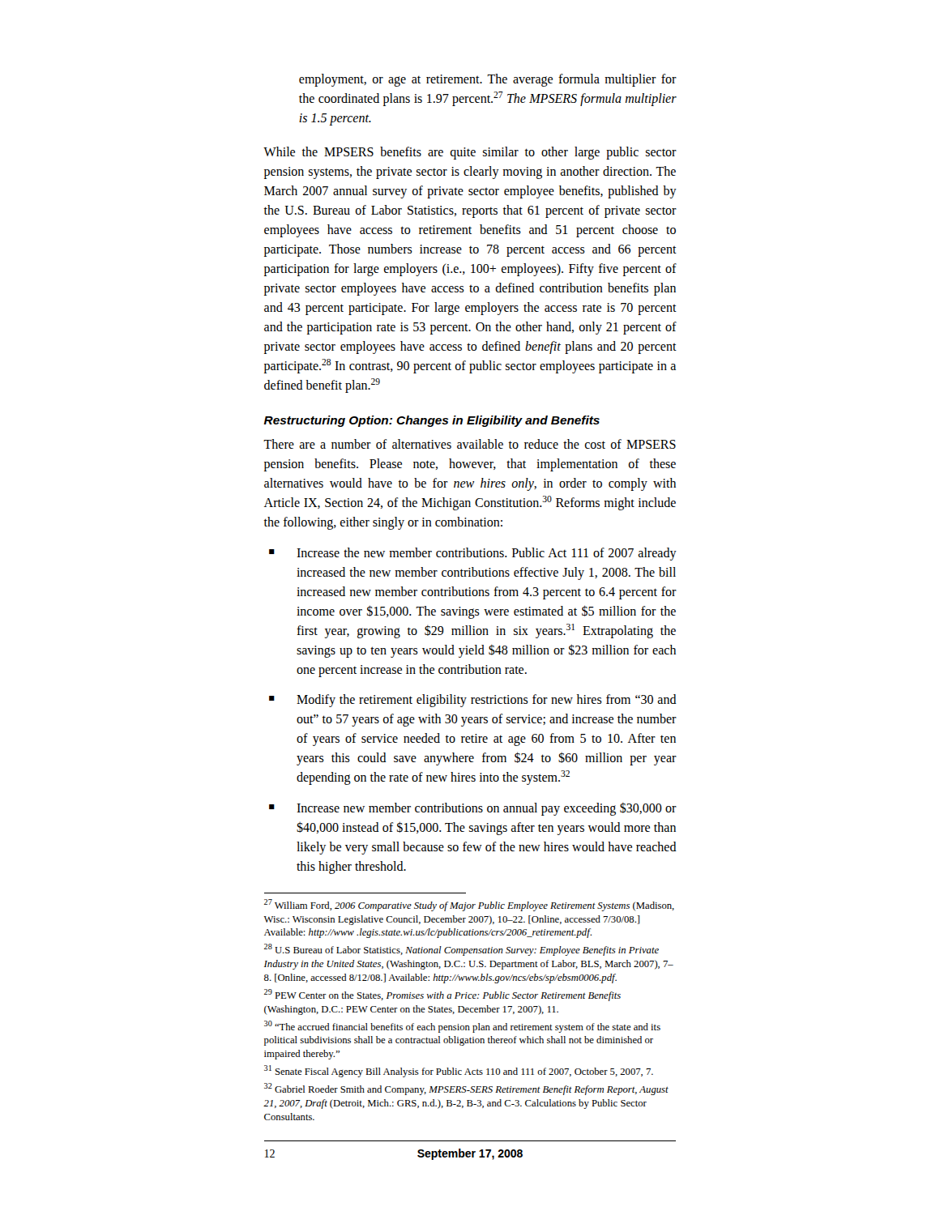employment, or age at retirement. The average formula multiplier for the coordinated plans is 1.97 percent.27 The MPSERS formula multiplier is 1.5 percent.
While the MPSERS benefits are quite similar to other large public sector pension systems, the private sector is clearly moving in another direction. The March 2007 annual survey of private sector employee benefits, published by the U.S. Bureau of Labor Statistics, reports that 61 percent of private sector employees have access to retirement benefits and 51 percent choose to participate. Those numbers increase to 78 percent access and 66 percent participation for large employers (i.e., 100+ employees). Fifty five percent of private sector employees have access to a defined contribution benefits plan and 43 percent participate. For large employers the access rate is 70 percent and the participation rate is 53 percent. On the other hand, only 21 percent of private sector employees have access to defined benefit plans and 20 percent participate.28 In contrast, 90 percent of public sector employees participate in a defined benefit plan.29
Restructuring Option: Changes in Eligibility and Benefits
There are a number of alternatives available to reduce the cost of MPSERS pension benefits. Please note, however, that implementation of these alternatives would have to be for new hires only, in order to comply with Article IX, Section 24, of the Michigan Constitution.30 Reforms might include the following, either singly or in combination:
Increase the new member contributions. Public Act 111 of 2007 already increased the new member contributions effective July 1, 2008. The bill increased new member contributions from 4.3 percent to 6.4 percent for income over $15,000. The savings were estimated at $5 million for the first year, growing to $29 million in six years.31 Extrapolating the savings up to ten years would yield $48 million or $23 million for each one percent increase in the contribution rate.
Modify the retirement eligibility restrictions for new hires from “30 and out” to 57 years of age with 30 years of service; and increase the number of years of service needed to retire at age 60 from 5 to 10. After ten years this could save anywhere from $24 to $60 million per year depending on the rate of new hires into the system.32
Increase new member contributions on annual pay exceeding $30,000 or $40,000 instead of $15,000. The savings after ten years would more than likely be very small because so few of the new hires would have reached this higher threshold.
27 William Ford, 2006 Comparative Study of Major Public Employee Retirement Systems (Madison, Wisc.: Wisconsin Legislative Council, December 2007), 10–22. [Online, accessed 7/30/08.] Available: http://www .legis.state.wi.us/lc/publications/crs/2006_retirement.pdf.
28 U.S Bureau of Labor Statistics, National Compensation Survey: Employee Benefits in Private Industry in the United States, (Washington, D.C.: U.S. Department of Labor, BLS, March 2007), 7–8. [Online, accessed 8/12/08.] Available: http://www.bls.gov/ncs/ebs/sp/ebsm0006.pdf.
29 PEW Center on the States, Promises with a Price: Public Sector Retirement Benefits (Washington, D.C.: PEW Center on the States, December 17, 2007), 11.
30 “The accrued financial benefits of each pension plan and retirement system of the state and its political subdivisions shall be a contractual obligation thereof which shall not be diminished or impaired thereby.”
31 Senate Fiscal Agency Bill Analysis for Public Acts 110 and 111 of 2007, October 5, 2007, 7.
32 Gabriel Roeder Smith and Company, MPSERS-SERS Retirement Benefit Reform Report, August 21, 2007, Draft (Detroit, Mich.: GRS, n.d.), B-2, B-3, and C-3. Calculations by Public Sector Consultants.
12
September 17, 2008